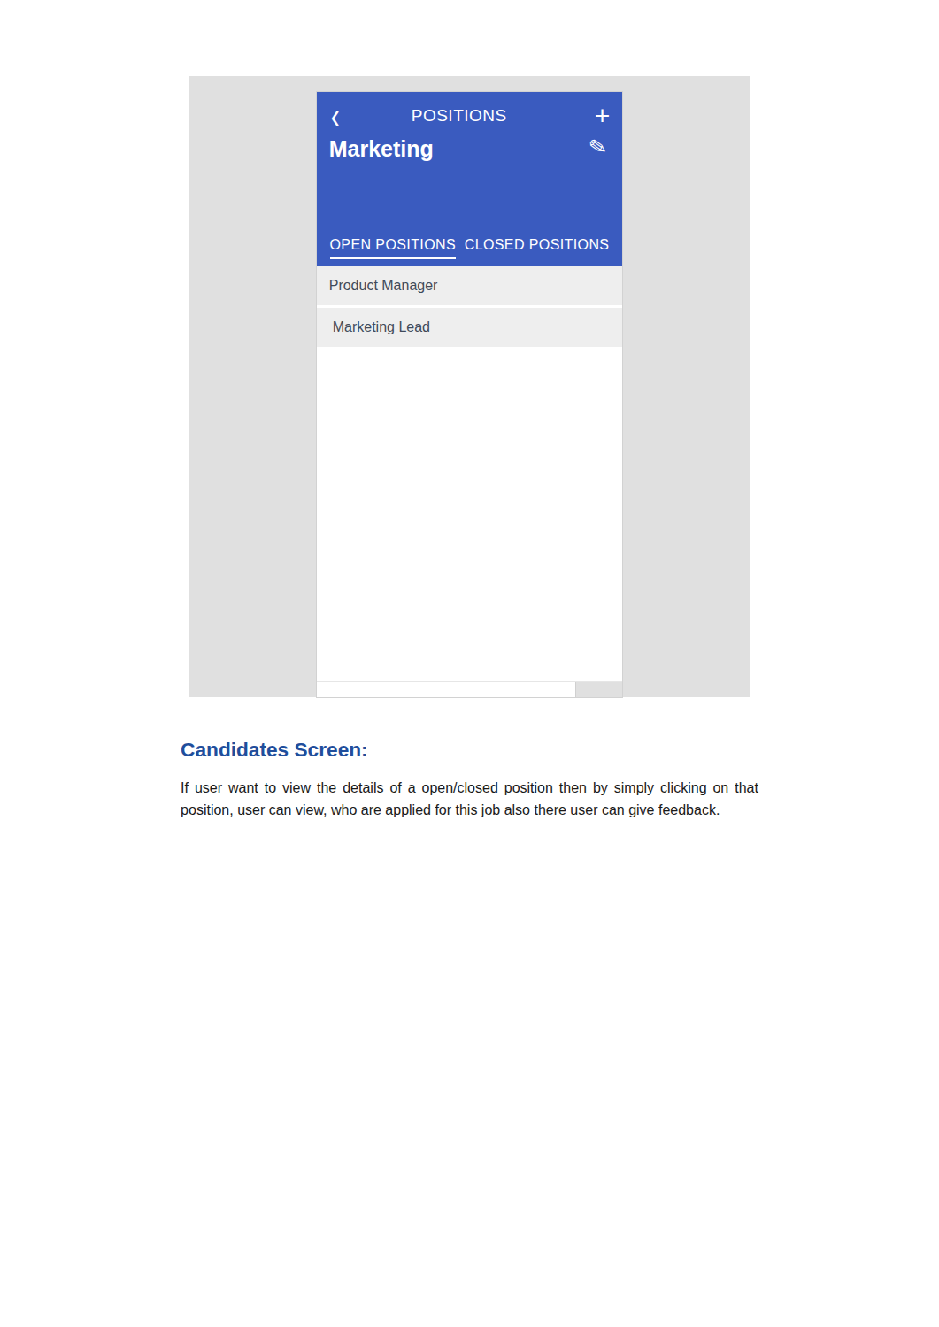‹ POSITIONS +
Marketing ✎
OPEN POSITIONS CLOSED POSITIONS
Product Manager
Marketing Lead
Candidates Screen:
If user want to view the details of a open/closed position then by simply clicking on that position, user can view, who are applied for this job also there user can give feedback.